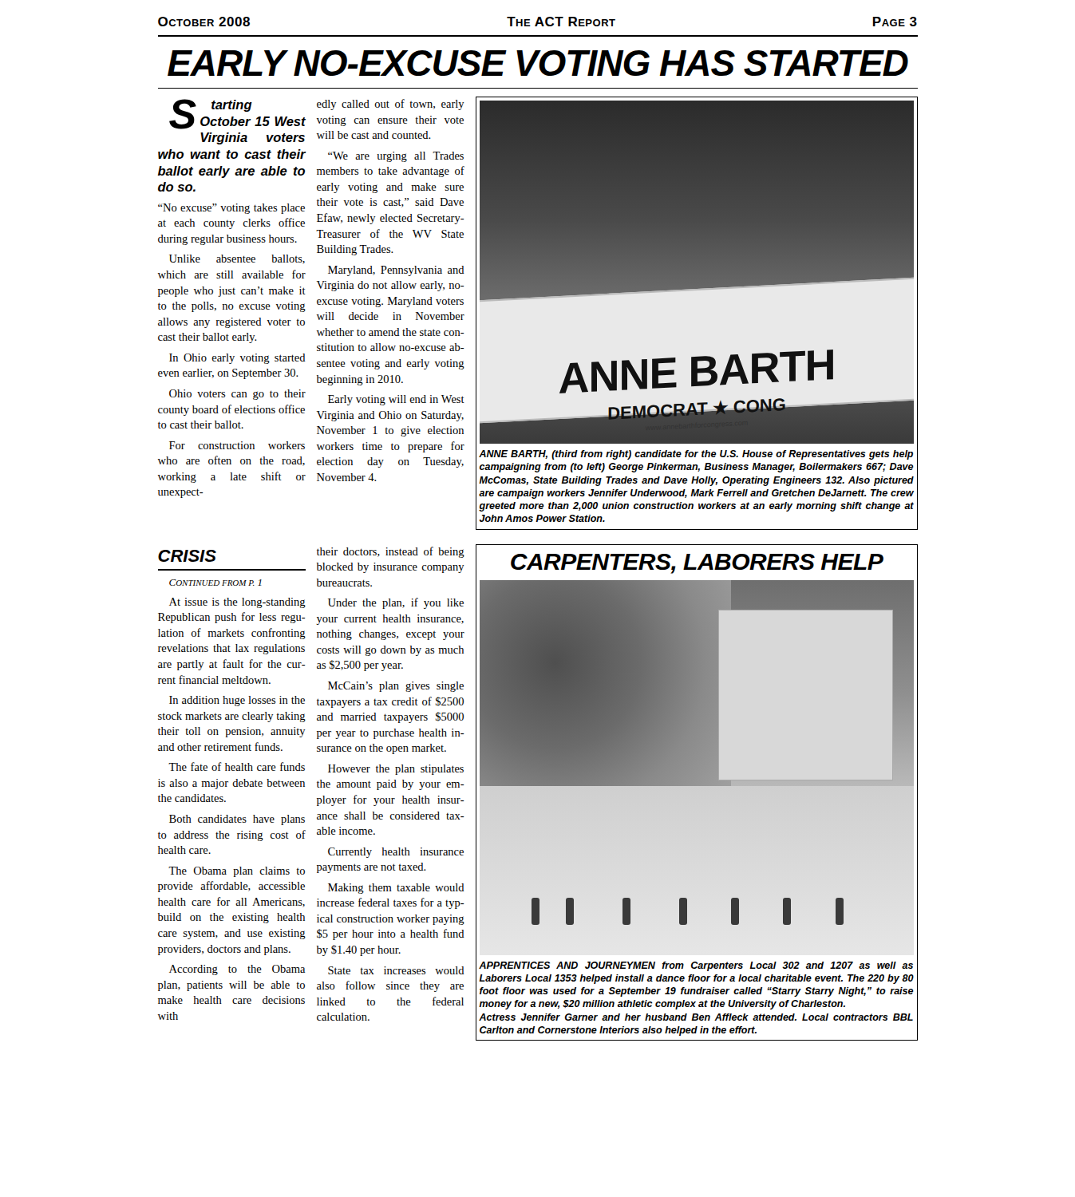OCTOBER 2008
THE ACT REPORT
PAGE 3
EARLY NO-EXCUSE VOTING HAS STARTED
Starting October 15 West Virginia voters who want to cast their ballot early are able to do so.
“No excuse” voting takes place at each county clerks office during regular business hours.
Unlike absentee ballots, which are still available for people who just can’t make it to the polls, no excuse voting allows any registered voter to cast their ballot early.
In Ohio early voting started even earlier, on September 30.
Ohio voters can go to their county board of elections office to cast their ballot.
For construction workers who are often on the road, working a late shift or unexpect-
edly called out of town, early voting can ensure their vote will be cast and counted.
“We are urging all Trades members to take advantage of early voting and make sure their vote is cast,” said Dave Efaw, newly elected Secretary-Treasurer of the WV State Building Trades.
Maryland, Pennsylvania and Virginia do not allow early, no-excuse voting. Maryland voters will decide in November whether to amend the state constitution to allow no-excuse absentee voting and early voting beginning in 2010.
Early voting will end in West Virginia and Ohio on Saturday, November 1 to give election workers time to prepare for election day on Tuesday, November 4.
ANNE BARTH
DEMOCRAT ★ CONG
www.annebarthforcongress.com
ANNE BARTH, (third from right) candidate for the U.S. House of Representatives gets help campaigning from (to left) George Pinkerman, Business Manager, Boilermakers 667; Dave McComas, State Building Trades and Dave Holly, Operating Engineers 132. Also pictured are campaign workers Jennifer Underwood, Mark Ferrell and Gretchen DeJarnett. The crew greeted more than 2,000 union construction workers at an early morning shift change at John Amos Power Station.
CRISIS
CONTINUED FROM P. 1
At issue is the long-standing Republican push for less regulation of markets confronting revelations that lax regulations are partly at fault for the current financial meltdown.
In addition huge losses in the stock markets are clearly taking their toll on pension, annuity and other retirement funds.
The fate of health care funds is also a major debate between the candidates.
Both candidates have plans to address the rising cost of health care.
The Obama plan claims to provide affordable, accessible health care for all Americans, build on the existing health care system, and use existing providers, doctors and plans.
According to the Obama plan, patients will be able to make health care decisions with
their doctors, instead of being blocked by insurance company bureaucrats.
Under the plan, if you like your current health insurance, nothing changes, except your costs will go down by as much as $2,500 per year.
McCain’s plan gives single taxpayers a tax credit of $2500 and married taxpayers $5000 per year to purchase health insurance on the open market.
However the plan stipulates the amount paid by your employer for your health insurance shall be considered taxable income.
Currently health insurance payments are not taxed.
Making them taxable would increase federal taxes for a typical construction worker paying $5 per hour into a health fund by $1.40 per hour.
State tax increases would also follow since they are linked to the federal calculation.
CARPENTERS, LABORERS HELP
APPRENTICES AND JOURNEYMEN from Carpenters Local 302 and 1207 as well as Laborers Local 1353 helped install a dance floor for a local charitable event. The 220 by 80 foot floor was used for a September 19 fundraiser called “Starry Starry Night,” to raise money for a new, $20 million athletic complex at the University of Charleston.
Actress Jennifer Garner and her husband Ben Affleck attended. Local contractors BBL Carlton and Cornerstone Interiors also helped in the effort.